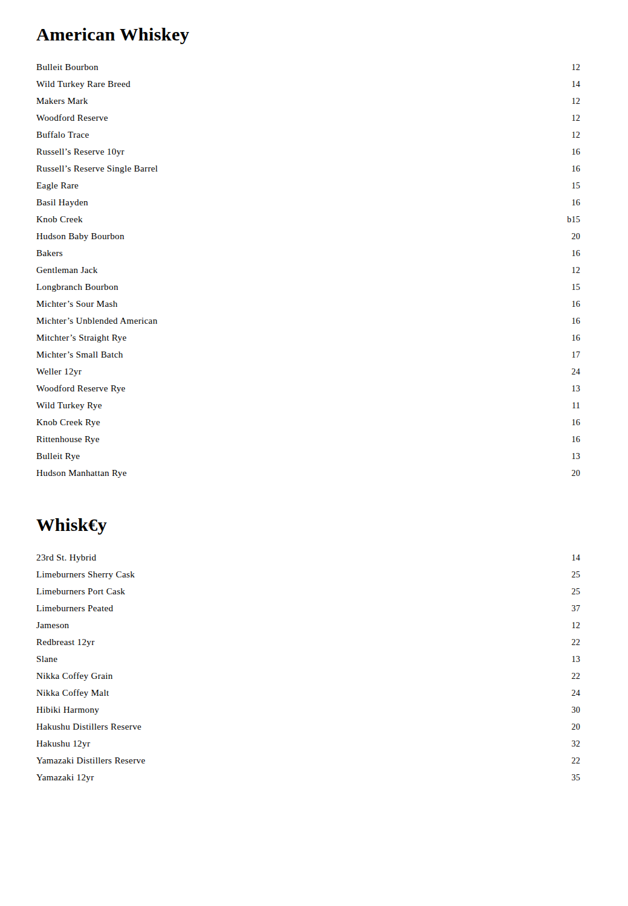American Whiskey
Bulleit Bourbon 12
Wild Turkey Rare Breed 14
Makers Mark 12
Woodford Reserve 12
Buffalo Trace 12
Russell’s Reserve 10yr 16
Russell’s Reserve Single Barrel 16
Eagle Rare 15
Basil Hayden 16
Knob Creek b15
Hudson Baby Bourbon 20
Bakers 16
Gentleman Jack 12
Longbranch Bourbon 15
Michter’s Sour Mash 16
Michter’s Unblended American 16
Mitchter’s Straight Rye 16
Michter’s Small Batch 17
Weller 12yr 24
Woodford Reserve Rye 13
Wild Turkey Rye 11
Knob Creek Rye 16
Rittenhouse Rye 16
Bulleit Rye 13
Hudson Manhattan Rye 20
Whisk€y
23rd St. Hybrid 14
Limeburners Sherry Cask 25
Limeburners Port Cask 25
Limeburners Peated 37
Jameson 12
Redbreast 12yr 22
Slane 13
Nikka Coffey Grain 22
Nikka Coffey Malt 24
Hibiki Harmony 30
Hakushu Distillers Reserve 20
Hakushu 12yr 32
Yamazaki Distillers Reserve 22
Yamazaki 12yr 35